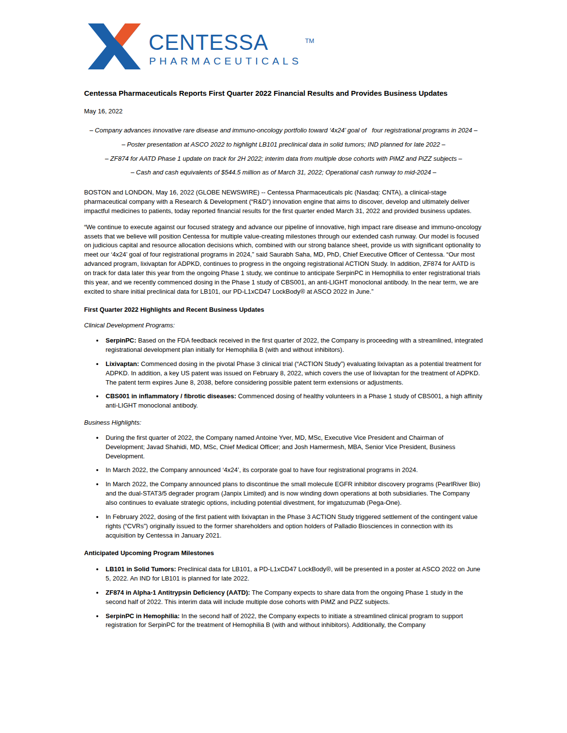CENTESSA TM PHARMACEUTICALS
Centessa Pharmaceuticals Reports First Quarter 2022 Financial Results and Provides Business Updates
May 16, 2022
– Company advances innovative rare disease and immuno-oncology portfolio toward ‘4x24’ goal of four registrational programs in 2024 –
– Poster presentation at ASCO 2022 to highlight LB101 preclinical data in solid tumors; IND planned for late 2022 –
– ZF874 for AATD Phase 1 update on track for 2H 2022; interim data from multiple dose cohorts with PiMZ and PiZZ subjects –
– Cash and cash equivalents of $544.5 million as of March 31, 2022; Operational cash runway to mid-2024 –
BOSTON and LONDON, May 16, 2022 (GLOBE NEWSWIRE) -- Centessa Pharmaceuticals plc (Nasdaq: CNTA), a clinical-stage pharmaceutical company with a Research & Development (“R&D”) innovation engine that aims to discover, develop and ultimately deliver impactful medicines to patients, today reported financial results for the first quarter ended March 31, 2022 and provided business updates.
“We continue to execute against our focused strategy and advance our pipeline of innovative, high impact rare disease and immuno-oncology assets that we believe will position Centessa for multiple value-creating milestones through our extended cash runway. Our model is focused on judicious capital and resource allocation decisions which, combined with our strong balance sheet, provide us with significant optionality to meet our ‘4x24’ goal of four registrational programs in 2024,” said Saurabh Saha, MD, PhD, Chief Executive Officer of Centessa. “Our most advanced program, lixivaptan for ADPKD, continues to progress in the ongoing registrational ACTION Study. In addition, ZF874 for AATD is on track for data later this year from the ongoing Phase 1 study, we continue to anticipate SerpinPC in Hemophilia to enter registrational trials this year, and we recently commenced dosing in the Phase 1 study of CBS001, an anti-LIGHT monoclonal antibody. In the near term, we are excited to share initial preclinical data for LB101, our PD-L1xCD47 LockBody® at ASCO 2022 in June.”
First Quarter 2022 Highlights and Recent Business Updates
Clinical Development Programs:
SerpinPC: Based on the FDA feedback received in the first quarter of 2022, the Company is proceeding with a streamlined, integrated registrational development plan initially for Hemophilia B (with and without inhibitors).
Lixivaptan: Commenced dosing in the pivotal Phase 3 clinical trial (“ACTION Study”) evaluating lixivaptan as a potential treatment for ADPKD. In addition, a key US patent was issued on February 8, 2022, which covers the use of lixivaptan for the treatment of ADPKD. The patent term expires June 8, 2038, before considering possible patent term extensions or adjustments.
CBS001 in inflammatory / fibrotic diseases: Commenced dosing of healthy volunteers in a Phase 1 study of CBS001, a high affinity anti-LIGHT monoclonal antibody.
Business Highlights:
During the first quarter of 2022, the Company named Antoine Yver, MD, MSc, Executive Vice President and Chairman of Development; Javad Shahidi, MD, MSc, Chief Medical Officer; and Josh Hamermesh, MBA, Senior Vice President, Business Development.
In March 2022, the Company announced ‘4x24’, its corporate goal to have four registrational programs in 2024.
In March 2022, the Company announced plans to discontinue the small molecule EGFR inhibitor discovery programs (PearlRiver Bio) and the dual-STAT3/5 degrader program (Janpix Limited) and is now winding down operations at both subsidiaries. The Company also continues to evaluate strategic options, including potential divestment, for imgatuzumab (Pega-One).
In February 2022, dosing of the first patient with lixivaptan in the Phase 3 ACTION Study triggered settlement of the contingent value rights (“CVRs”) originally issued to the former shareholders and option holders of Palladio Biosciences in connection with its acquisition by Centessa in January 2021.
Anticipated Upcoming Program Milestones
LB101 in Solid Tumors: Preclinical data for LB101, a PD-L1xCD47 LockBody®, will be presented in a poster at ASCO 2022 on June 5, 2022. An IND for LB101 is planned for late 2022.
ZF874 in Alpha-1 Antitrypsin Deficiency (AATD): The Company expects to share data from the ongoing Phase 1 study in the second half of 2022. This interim data will include multiple dose cohorts with PiMZ and PiZZ subjects.
SerpinPC in Hemophilia: In the second half of 2022, the Company expects to initiate a streamlined clinical program to support registration for SerpinPC for the treatment of Hemophilia B (with and without inhibitors). Additionally, the Company